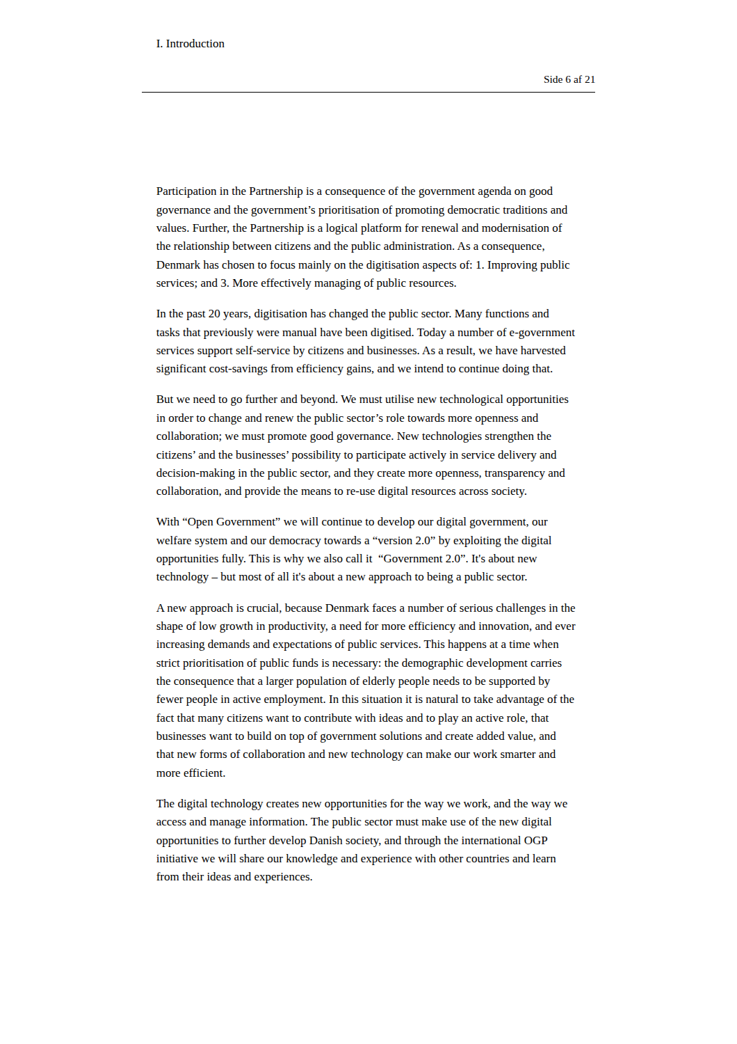I. Introduction
Side 6 af 21
Participation in the Partnership is a consequence of the government agenda on good governance and the government’s prioritisation of promoting democratic traditions and values. Further, the Partnership is a logical platform for renewal and modernisation of the relationship between citizens and the public administration. As a consequence, Denmark has chosen to focus mainly on the digitisation aspects of: 1. Improving public services; and 3. More effectively managing of public resources.
In the past 20 years, digitisation has changed the public sector. Many functions and tasks that previously were manual have been digitised. Today a number of e-government services support self-service by citizens and businesses. As a result, we have harvested significant cost-savings from efficiency gains, and we intend to continue doing that.
But we need to go further and beyond. We must utilise new technological opportunities in order to change and renew the public sector’s role towards more openness and collaboration; we must promote good governance. New technologies strengthen the citizens’ and the businesses’ possibility to participate actively in service delivery and decision-making in the public sector, and they create more openness, transparency and collaboration, and provide the means to re-use digital resources across society.
With “Open Government” we will continue to develop our digital government, our welfare system and our democracy towards a “version 2.0” by exploiting the digital opportunities fully. This is why we also call it “Government 2.0”. It's about new technology – but most of all it's about a new approach to being a public sector.
A new approach is crucial, because Denmark faces a number of serious challenges in the shape of low growth in productivity, a need for more efficiency and innovation, and ever increasing demands and expectations of public services. This happens at a time when strict prioritisation of public funds is necessary: the demographic development carries the consequence that a larger population of elderly people needs to be supported by fewer people in active employment. In this situation it is natural to take advantage of the fact that many citizens want to contribute with ideas and to play an active role, that businesses want to build on top of government solutions and create added value, and that new forms of collaboration and new technology can make our work smarter and more efficient.
The digital technology creates new opportunities for the way we work, and the way we access and manage information. The public sector must make use of the new digital opportunities to further develop Danish society, and through the international OGP initiative we will share our knowledge and experience with other countries and learn from their ideas and experiences.